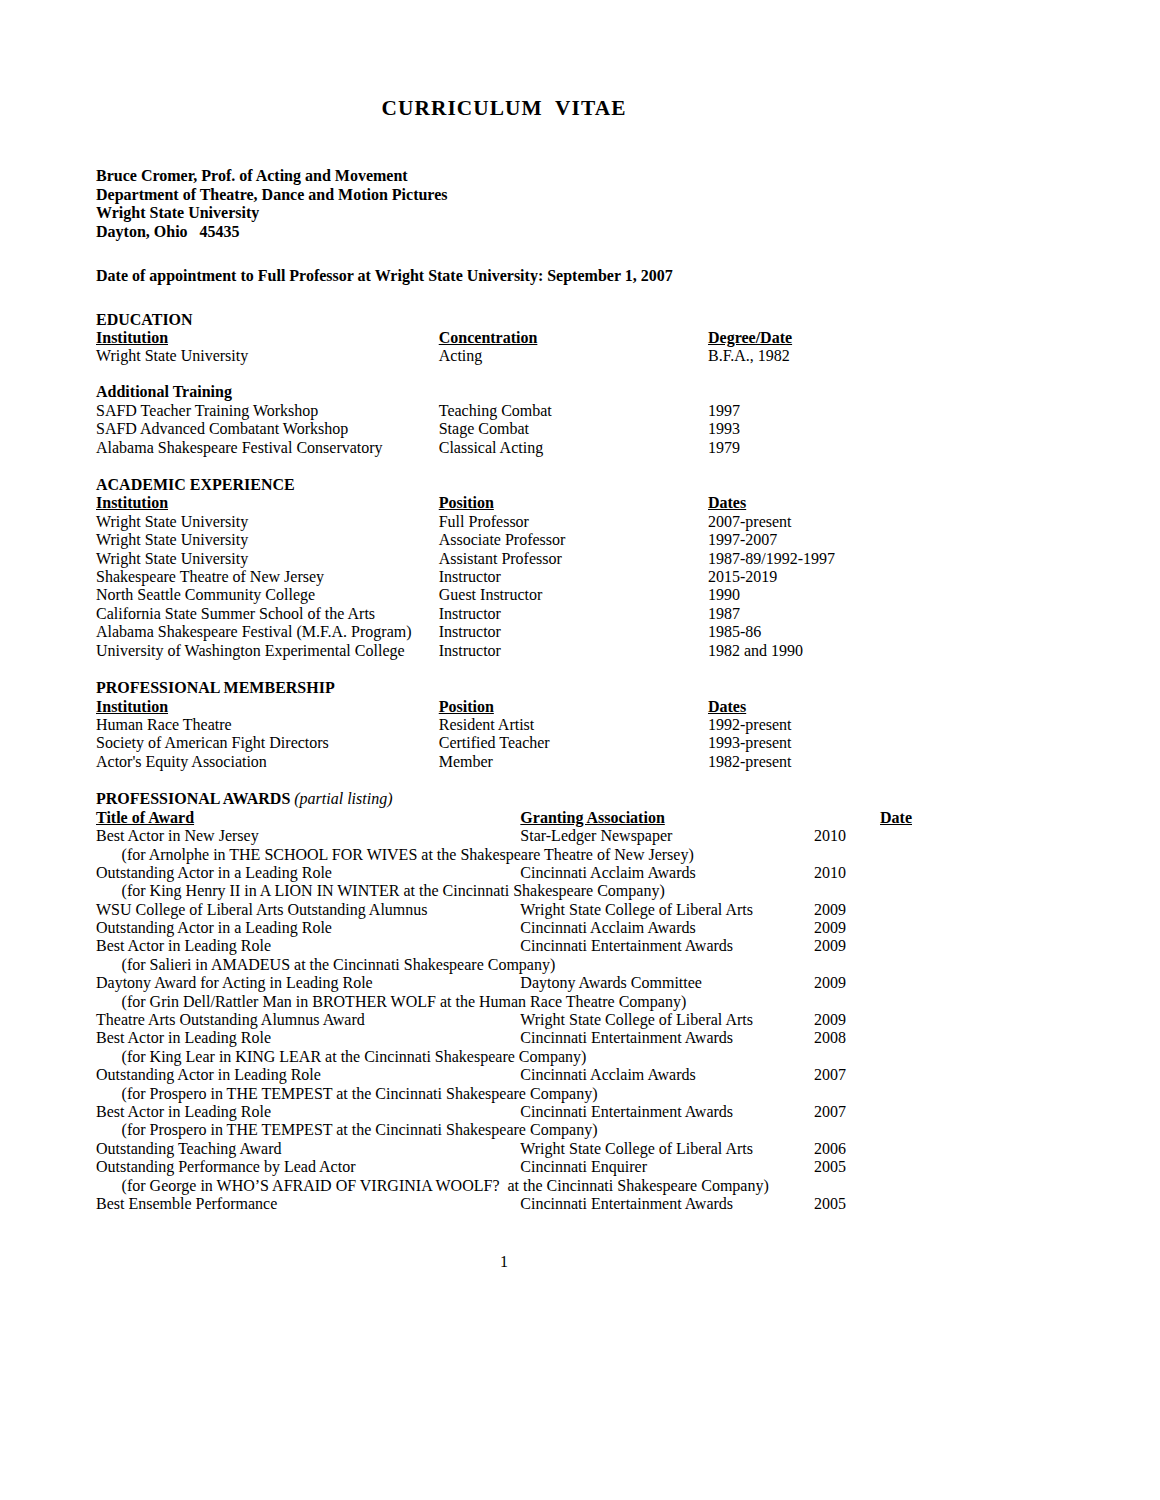CURRICULUM VITAE
Bruce Cromer, Prof. of Acting and Movement
Department of Theatre, Dance and Motion Pictures
Wright State University
Dayton, Ohio 45435
Date of appointment to Full Professor at Wright State University: September 1, 2007
Education
| Institution | Concentration | Degree/Date |
| --- | --- | --- |
| Wright State University | Acting | B.F.A., 1982 |
Additional Training
| SAFD Teacher Training Workshop | Teaching Combat | 1997 |
| SAFD Advanced Combatant Workshop | Stage Combat | 1993 |
| Alabama Shakespeare Festival Conservatory | Classical Acting | 1979 |
Academic Experience
| Institution | Position | Dates |
| --- | --- | --- |
| Wright State University | Full Professor | 2007-present |
| Wright State University | Associate Professor | 1997-2007 |
| Wright State University | Assistant Professor | 1987-89/1992-1997 |
| Shakespeare Theatre of New Jersey | Instructor | 2015-2019 |
| North Seattle Community College | Guest Instructor | 1990 |
| California State Summer School of the Arts | Instructor | 1987 |
| Alabama Shakespeare Festival (M.F.A. Program) | Instructor | 1985-86 |
| University of Washington Experimental College | Instructor | 1982 and 1990 |
Professional Membership
| Institution | Position | Dates |
| --- | --- | --- |
| Human Race Theatre | Resident Artist | 1992-present |
| Society of American Fight Directors | Certified Teacher | 1993-present |
| Actor's Equity Association | Member | 1982-present |
Professional Awards (partial listing)
| Title of Award | Granting Association | Date |
| --- | --- | --- |
| Best Actor in New Jersey | Star-Ledger Newspaper | 2010 |
| (for Arnolphe in THE SCHOOL FOR WIVES at the Shakespeare Theatre of New Jersey) |
| Outstanding Actor in a Leading Role | Cincinnati Acclaim Awards | 2010 |
| (for King Henry II in A LION IN WINTER at the Cincinnati Shakespeare Company) |
| WSU College of Liberal Arts Outstanding Alumnus | Wright State College of Liberal Arts | 2009 |
| Outstanding Actor in a Leading Role | Cincinnati Acclaim Awards | 2009 |
| Best Actor in Leading Role | Cincinnati Entertainment Awards | 2009 |
| (for Salieri in AMADEUS at the Cincinnati Shakespeare Company) |
| Daytony Award for Acting in Leading Role | Daytony Awards Committee | 2009 |
| (for Grin Dell/Rattler Man in BROTHER WOLF at the Human Race Theatre Company) |
| Theatre Arts Outstanding Alumnus Award | Wright State College of Liberal Arts | 2009 |
| Best Actor in Leading Role | Cincinnati Entertainment Awards | 2008 |
| (for King Lear in KING LEAR at the Cincinnati Shakespeare Company) |
| Outstanding Actor in Leading Role | Cincinnati Acclaim Awards | 2007 |
| (for Prospero in THE TEMPEST at the Cincinnati Shakespeare Company) |
| Best Actor in Leading Role | Cincinnati Entertainment Awards | 2007 |
| (for Prospero in THE TEMPEST at the Cincinnati Shakespeare Company) |
| Outstanding Teaching Award | Wright State College of Liberal Arts | 2006 |
| Outstanding Performance by Lead Actor | Cincinnati Enquirer | 2005 |
| (for George in WHO’S AFRAID OF VIRGINIA WOOLF? at the Cincinnati Shakespeare Company) |
| Best Ensemble Performance | Cincinnati Entertainment Awards | 2005 |
1